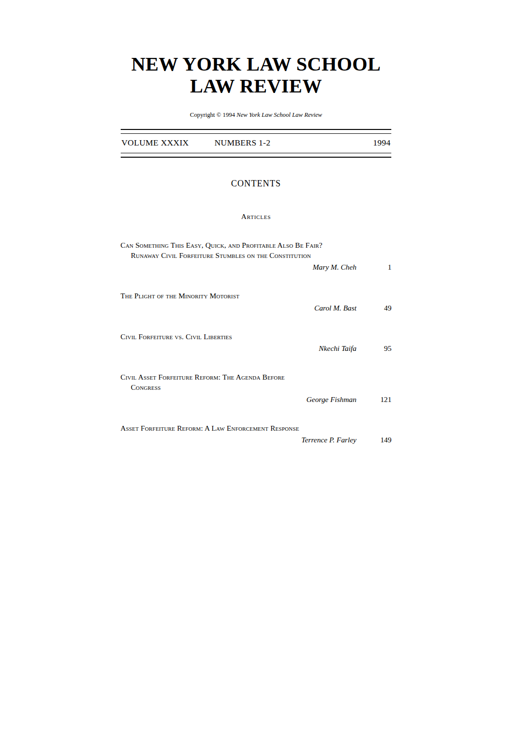New York Law School
Law Review
Copyright © 1994 New York Law School Law Review
VOLUME XXXIX NUMBERS 1-2 1994
CONTENTS
Articles
Can Something This Easy, Quick, and Profitable Also Be Fair? Runaway Civil Forfeiture Stumbles on the Constitution
Mary M. Cheh 1
The Plight of the Minority Motorist
Carol M. Bast 49
Civil Forfeiture vs. Civil Liberties
Nkechi Taifa 95
Civil Asset Forfeiture Reform: The Agenda Before Congress
George Fishman 121
Asset Forfeiture Reform: A Law Enforcement Response
Terrence P. Farley 149